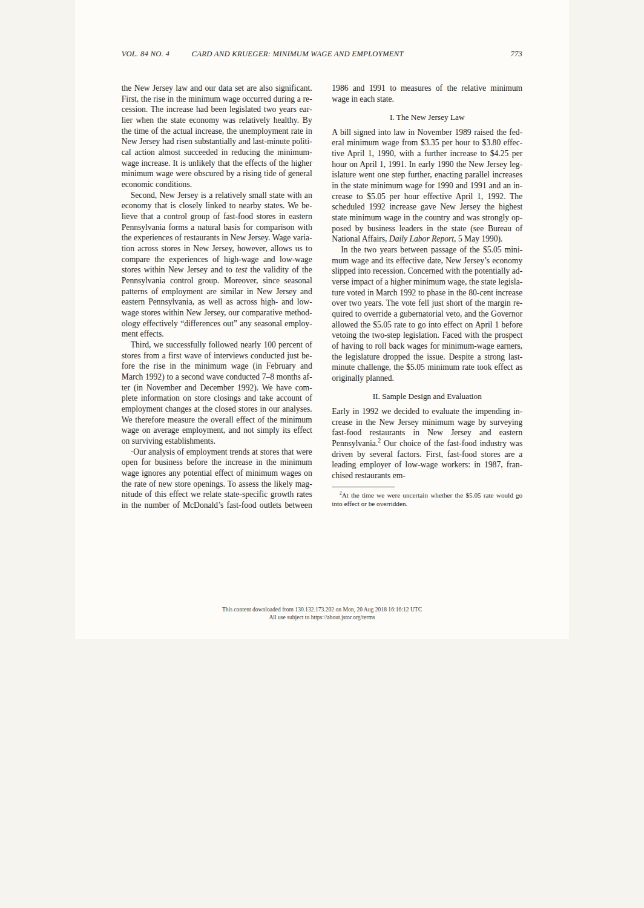VOL. 84 NO. 4 CARD AND KRUEGER: MINIMUM WAGE AND EMPLOYMENT 773
the New Jersey law and our data set are also significant. First, the rise in the minimum wage occurred during a recession. The increase had been legislated two years earlier when the state economy was relatively healthy. By the time of the actual increase, the unemployment rate in New Jersey had risen substantially and last-minute political action almost succeeded in reducing the minimum-wage increase. It is unlikely that the effects of the higher minimum wage were obscured by a rising tide of general economic conditions.
Second, New Jersey is a relatively small state with an economy that is closely linked to nearby states. We believe that a control group of fast-food stores in eastern Pennsylvania forms a natural basis for comparison with the experiences of restaurants in New Jersey. Wage variation across stores in New Jersey, however, allows us to compare the experiences of high-wage and low-wage stores within New Jersey and to test the validity of the Pennsylvania control group. Moreover, since seasonal patterns of employment are similar in New Jersey and eastern Pennsylvania, as well as across high- and low-wage stores within New Jersey, our comparative methodology effectively “differences out” any seasonal employment effects.
Third, we successfully followed nearly 100 percent of stores from a first wave of interviews conducted just before the rise in the minimum wage (in February and March 1992) to a second wave conducted 7–8 months after (in November and December 1992). We have complete information on store closings and take account of employment changes at the closed stores in our analyses. We therefore measure the overall effect of the minimum wage on average employment, and not simply its effect on surviving establishments.
·Our analysis of employment trends at stores that were open for business before the increase in the minimum wage ignores any potential effect of minimum wages on the rate of new store openings. To assess the likely magnitude of this effect we relate state-specific growth rates in the number of McDonald’s fast-food outlets between 1986 and 1991 to measures of the relative minimum wage in each state.
I. The New Jersey Law
A bill signed into law in November 1989 raised the federal minimum wage from $3.35 per hour to $3.80 effective April 1, 1990, with a further increase to $4.25 per hour on April 1, 1991. In early 1990 the New Jersey legislature went one step further, enacting parallel increases in the state minimum wage for 1990 and 1991 and an increase to $5.05 per hour effective April 1, 1992. The scheduled 1992 increase gave New Jersey the highest state minimum wage in the country and was strongly opposed by business leaders in the state (see Bureau of National Affairs, Daily Labor Report, 5 May 1990).
In the two years between passage of the $5.05 minimum wage and its effective date, New Jersey’s economy slipped into recession. Concerned with the potentially adverse impact of a higher minimum wage, the state legislature voted in March 1992 to phase in the 80-cent increase over two years. The vote fell just short of the margin required to override a gubernatorial veto, and the Governor allowed the $5.05 rate to go into effect on April 1 before vetoing the two-step legislation. Faced with the prospect of having to roll back wages for minimum-wage earners, the legislature dropped the issue. Despite a strong last-minute challenge, the $5.05 minimum rate took effect as originally planned.
II. Sample Design and Evaluation
Early in 1992 we decided to evaluate the impending increase in the New Jersey minimum wage by surveying fast-food restaurants in New Jersey and eastern Pennsylvania.2 Our choice of the fast-food industry was driven by several factors. First, fast-food stores are a leading employer of low-wage workers: in 1987, franchised restaurants em-
2At the time we were uncertain whether the $5.05 rate would go into effect or be overridden.
This content downloaded from 130.132.173.202 on Mon, 20 Aug 2018 16:16:12 UTC
All use subject to https://about.jstor.org/terms